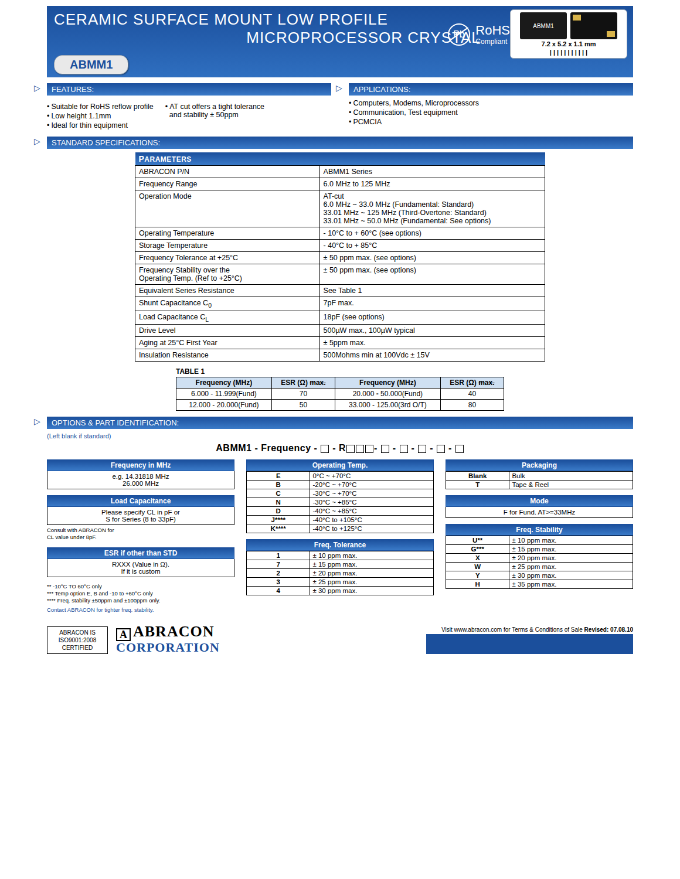CERAMIC SURFACE MOUNT LOW PROFILE MICROPROCESSOR CRYSTAL
ABMM1
Pb RoHS Compliant
ABMM1
7.2 x 5.2 x 1.1 mm
| | | | | | | | | | |
FEATURES:
Suitable for RoHS reflow profile
Low height 1.1mm
Ideal for thin equipment
AT cut offers a tight tolerance
and stability ± 50ppm
APPLICATIONS:
Computers, Modems, Microprocessors
Communication, Test equipment
PCMCIA
STANDARD SPECIFICATIONS:
| P ARAMETERS |
| --- |
| ABRACON P/N | ABMM1 Series |
| Frequency Range | 6.0 MHz to 125 MHz |
| Operation Mode | AT-cut 6.0 MHz ~ 33.0 MHz (Fundamental: Standard) 33.01 MHz ~ 125 MHz (Third-Overtone: Standard) 33.01 MHz ~ 50.0 MHz (Fundamental: See options) |
| Operating Temperature | - 10°C to + 60°C (see options) |
| Storage Temperature | - 40°C to + 85°C |
| Frequency Tolerance at +25°C | ± 50 ppm max. (see options) |
| Frequency Stability over the Operating Temp. (Ref to +25°C) | ± 50 ppm max. (see options) |
| Equivalent Series Resistance | See Table 1 |
| Shunt Capacitance C 0 | 7pF max. |
| Load Capacitance C L | 18pF (see options) |
| Drive Level | 500µW max., 100µW typical |
| Aging at 25°C First Year | ± 5ppm max. |
| Insulation Resistance | 500Mohms min at 100Vdc ± 15V |
TABLE 1
| Frequency (MHz) | ESR (Ω) max. | Frequency (MHz) | ESR (Ω) max. |
| --- | --- | --- | --- |
| 6.000 - 11.999(Fund) | 70 | 20.000 - 50.000(Fund) | 40 |
| 12.000 - 20.000(Fund) | 50 | 33.000 - 125.00(3rd O/T) | 80 |
OPTIONS & PART IDENTIFICATION:
(Left blank if standard)
ABMM1 - Frequency - - R - - - - -
Frequency in MHz
e.g. 14.31818 MHz
26.000 MHz
Load Capacitance
Please specify CL in pF or
S for Series (8 to 33pF)
Consult with ABRACON for
CL value under 8pF.
ESR if other than STD
RXXX (Value in Ω).
If it is custom
** -10°C TO 60°C only
*** Temp option E, B and -10 to +60°C only
**** Freq. stability ±50ppm and ±100ppm only.
Contact ABRACON for tighter freq. stability.
Operating Temp.
| E | 0°C ~ +70°C |
| B | -20°C ~ +70°C |
| C | -30°C ~ +70°C |
| N | -30°C ~ +85°C |
| D | -40°C ~ +85°C |
| J**** | -40°C to +105°C |
| K**** | -40°C to +125°C |
Freq. Tolerance
| 1 | ± 10 ppm max. |
| 7 | ± 15 ppm max. |
| 2 | ± 20 ppm max. |
| 3 | ± 25 ppm max. |
| 4 | ± 30 ppm max. |
Packaging
| Blank | Bulk |
| T | Tape & Reel |
Mode
F for Fund. AT>=33MHz
Freq. Stability
| U** | ± 10 ppm max. |
| G*** | ± 15 ppm max. |
| X | ± 20 ppm max. |
| W | ± 25 ppm max. |
| Y | ± 30 ppm max. |
| H | ± 35 ppm max. |
ABRACON IS
ISO9001:2008
CERTIFIED
AABRACON
CORPORATION
Visit www.abracon.com for Terms & Conditions of Sale Revised: 07.08.10
30332 Esperanza, Rancho Santa Margarita, California 92688
tel 949-546-8000 | fax 949-546-8001 | www.abracon.com